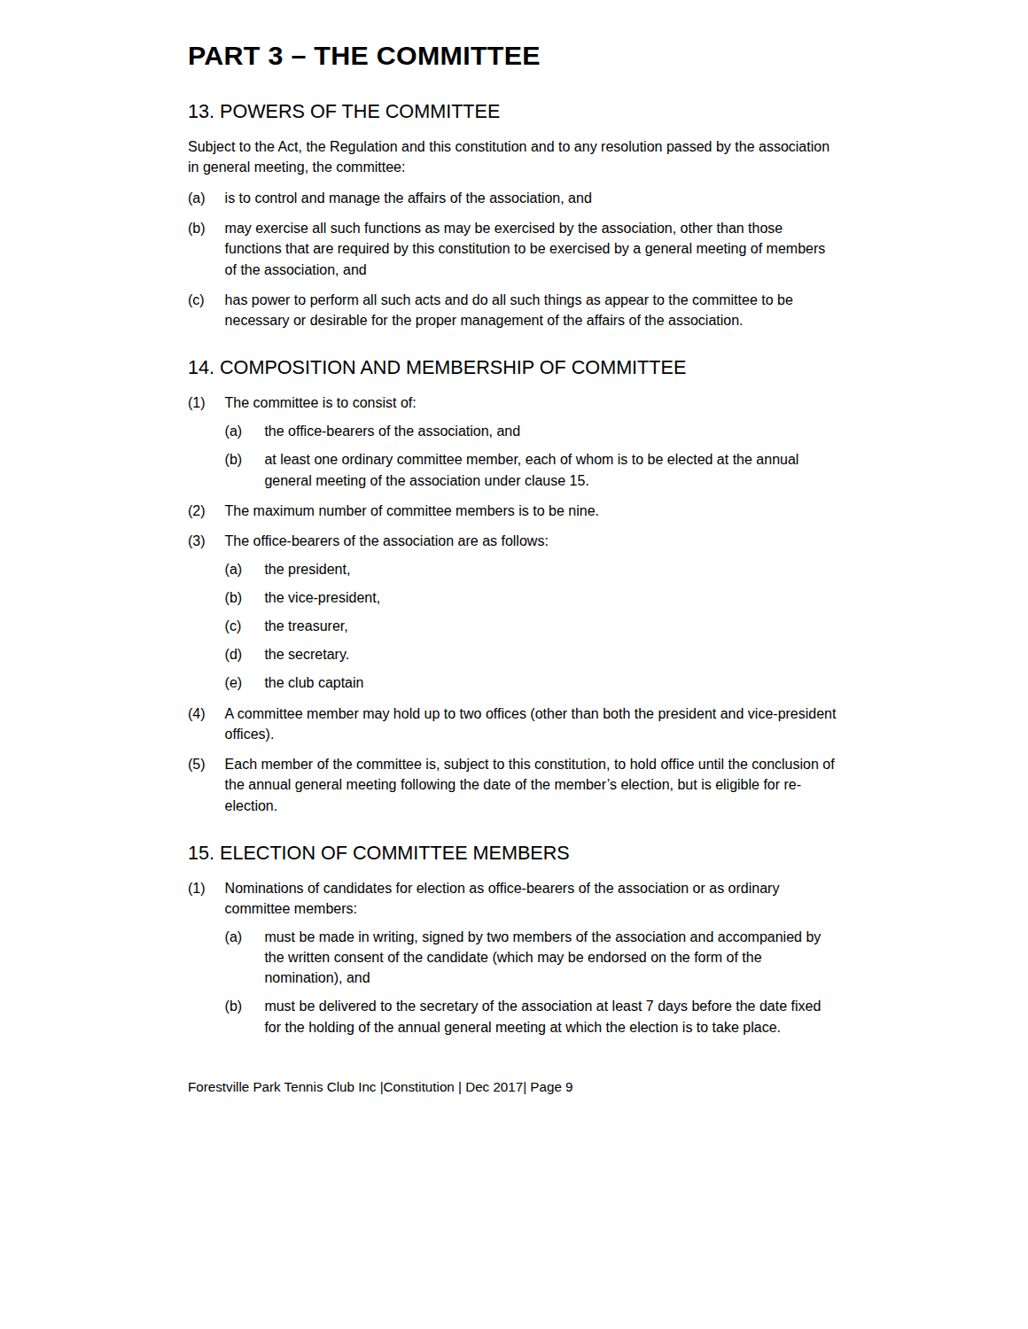PART 3 – THE COMMITTEE
13. POWERS OF THE COMMITTEE
Subject to the Act, the Regulation and this constitution and to any resolution passed by the association in general meeting, the committee:
(a) is to control and manage the affairs of the association, and
(b) may exercise all such functions as may be exercised by the association, other than those functions that are required by this constitution to be exercised by a general meeting of members of the association, and
(c) has power to perform all such acts and do all such things as appear to the committee to be necessary or desirable for the proper management of the affairs of the association.
14. COMPOSITION AND MEMBERSHIP OF COMMITTEE
(1) The committee is to consist of:
(a) the office-bearers of the association, and
(b) at least one ordinary committee member, each of whom is to be elected at the annual general meeting of the association under clause 15.
(2) The maximum number of committee members is to be nine.
(3) The office-bearers of the association are as follows:
(a) the president,
(b) the vice-president,
(c) the treasurer,
(d) the secretary.
(e) the club captain
(4) A committee member may hold up to two offices (other than both the president and vice-president offices).
(5) Each member of the committee is, subject to this constitution, to hold office until the conclusion of the annual general meeting following the date of the member’s election, but is eligible for re-election.
15. ELECTION OF COMMITTEE MEMBERS
(1) Nominations of candidates for election as office-bearers of the association or as ordinary committee members:
(a) must be made in writing, signed by two members of the association and accompanied by the written consent of the candidate (which may be endorsed on the form of the nomination), and
(b) must be delivered to the secretary of the association at least 7 days before the date fixed for the holding of the annual general meeting at which the election is to take place.
Forestville Park Tennis Club Inc |Constitution | Dec 2017| Page 9